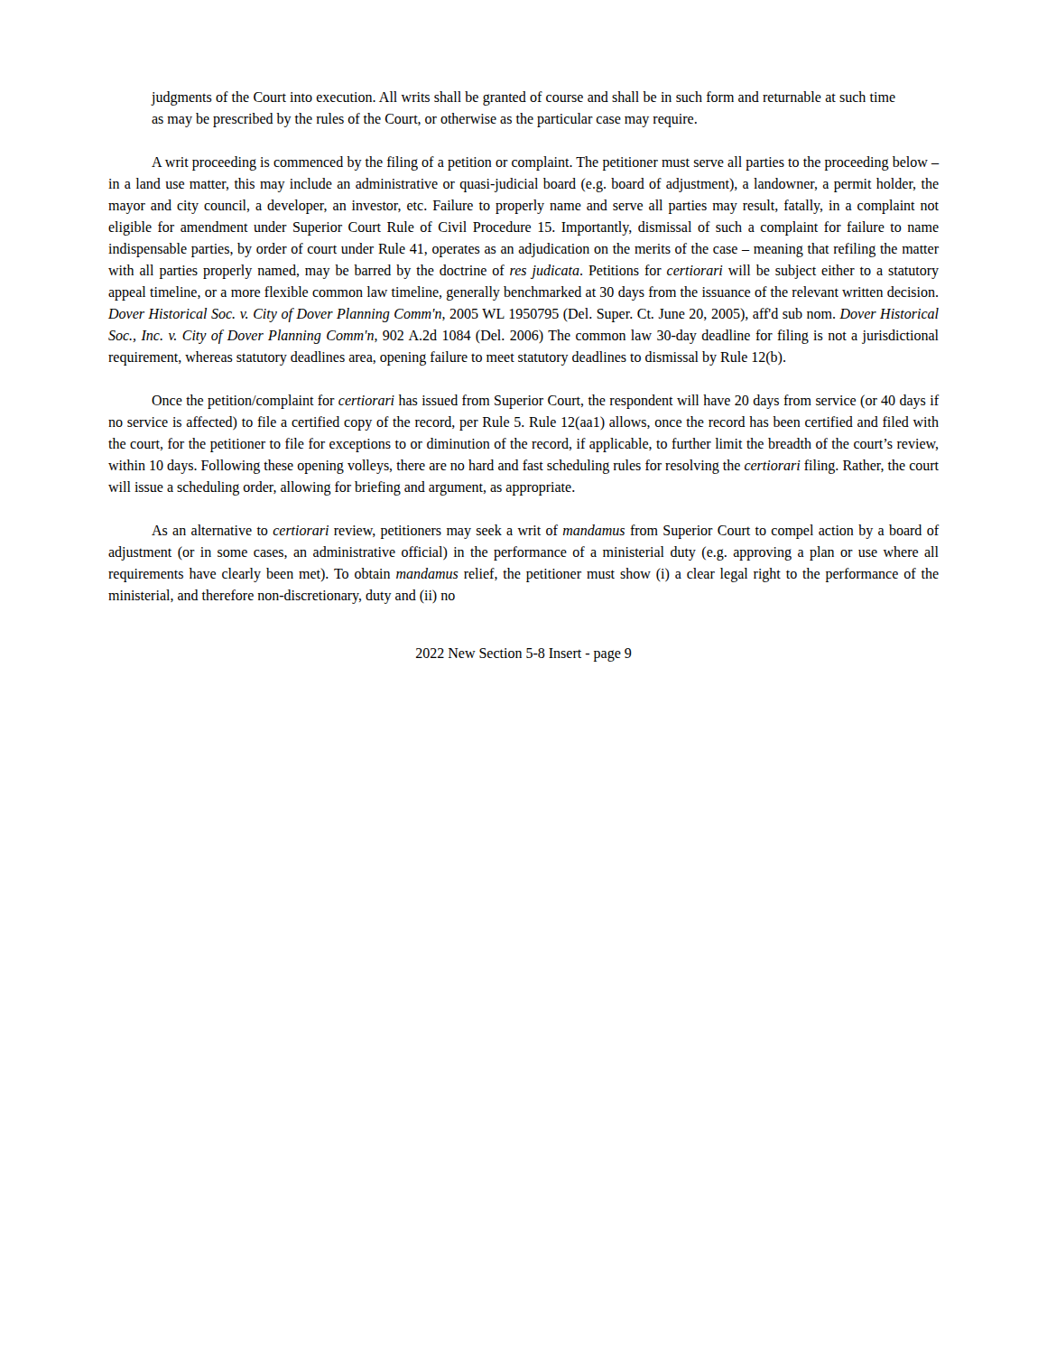judgments of the Court into execution. All writs shall be granted of course and shall be in such form and returnable at such time as may be prescribed by the rules of the Court, or otherwise as the particular case may require.
A writ proceeding is commenced by the filing of a petition or complaint. The petitioner must serve all parties to the proceeding below – in a land use matter, this may include an administrative or quasi-judicial board (e.g. board of adjustment), a landowner, a permit holder, the mayor and city council, a developer, an investor, etc. Failure to properly name and serve all parties may result, fatally, in a complaint not eligible for amendment under Superior Court Rule of Civil Procedure 15. Importantly, dismissal of such a complaint for failure to name indispensable parties, by order of court under Rule 41, operates as an adjudication on the merits of the case – meaning that refiling the matter with all parties properly named, may be barred by the doctrine of res judicata. Petitions for certiorari will be subject either to a statutory appeal timeline, or a more flexible common law timeline, generally benchmarked at 30 days from the issuance of the relevant written decision. Dover Historical Soc. v. City of Dover Planning Comm'n, 2005 WL 1950795 (Del. Super. Ct. June 20, 2005), aff'd sub nom. Dover Historical Soc., Inc. v. City of Dover Planning Comm'n, 902 A.2d 1084 (Del. 2006) The common law 30-day deadline for filing is not a jurisdictional requirement, whereas statutory deadlines area, opening failure to meet statutory deadlines to dismissal by Rule 12(b).
Once the petition/complaint for certiorari has issued from Superior Court, the respondent will have 20 days from service (or 40 days if no service is affected) to file a certified copy of the record, per Rule 5. Rule 12(aa1) allows, once the record has been certified and filed with the court, for the petitioner to file for exceptions to or diminution of the record, if applicable, to further limit the breadth of the court’s review, within 10 days. Following these opening volleys, there are no hard and fast scheduling rules for resolving the certiorari filing. Rather, the court will issue a scheduling order, allowing for briefing and argument, as appropriate.
As an alternative to certiorari review, petitioners may seek a writ of mandamus from Superior Court to compel action by a board of adjustment (or in some cases, an administrative official) in the performance of a ministerial duty (e.g. approving a plan or use where all requirements have clearly been met). To obtain mandamus relief, the petitioner must show (i) a clear legal right to the performance of the ministerial, and therefore non-discretionary, duty and (ii) no
2022 New Section 5-8 Insert - page 9